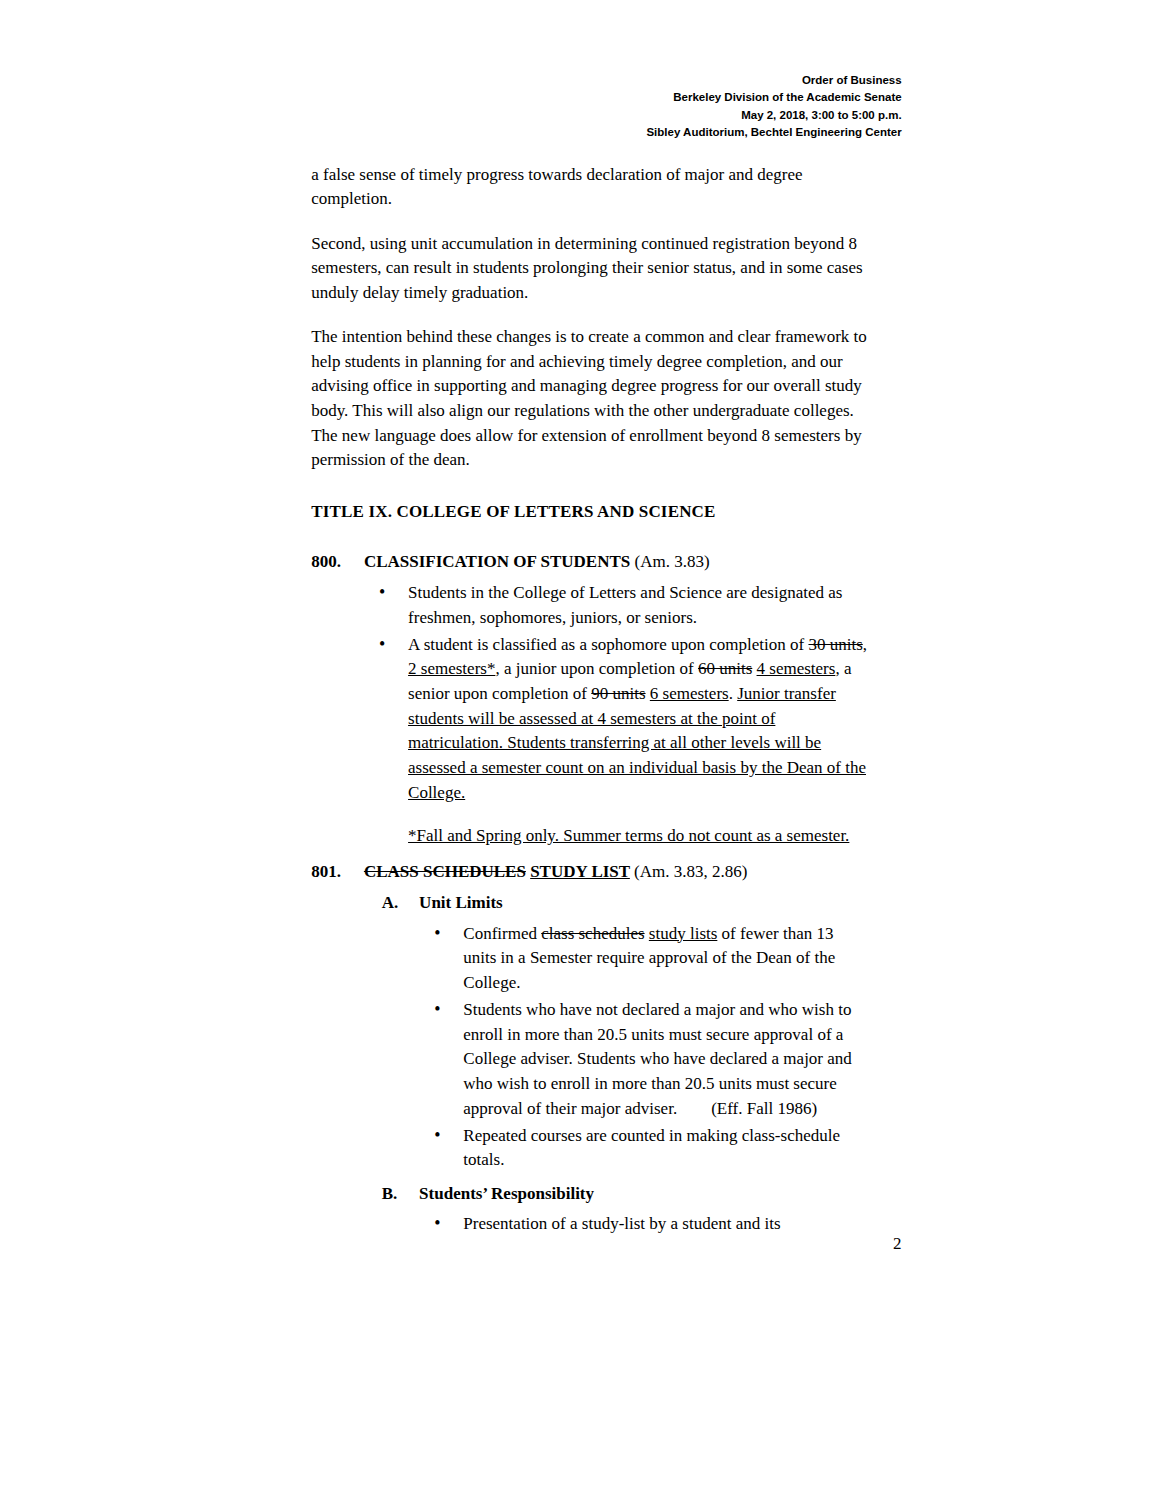Order of Business
Berkeley Division of the Academic Senate
May 2, 2018, 3:00 to 5:00 p.m.
Sibley Auditorium, Bechtel Engineering Center
a false sense of timely progress towards declaration of major and degree completion.
Second, using unit accumulation in determining continued registration beyond 8 semesters, can result in students prolonging their senior status, and in some cases unduly delay timely graduation.
The intention behind these changes is to create a common and clear framework to help students in planning for and achieving timely degree completion, and our advising office in supporting and managing degree progress for our overall study body. This will also align our regulations with the other undergraduate colleges. The new language does allow for extension of enrollment beyond 8 semesters by permission of the dean.
TITLE IX. COLLEGE OF LETTERS AND SCIENCE
800.
CLASSIFICATION OF STUDENTS (Am. 3.83)
Students in the College of Letters and Science are designated as freshmen, sophomores, juniors, or seniors.
A student is classified as a sophomore upon completion of 30 units, 2 semesters*, a junior upon completion of 60 units 4 semesters, a senior upon completion of 90 units 6 semesters. Junior transfer students will be assessed at 4 semesters at the point of matriculation. Students transferring at all other levels will be assessed a semester count on an individual basis by the Dean of the College.
*Fall and Spring only. Summer terms do not count as a semester.
801.
CLASS SCHEDULES STUDY LIST (Am. 3.83, 2.86)
A.
Unit Limits
Confirmed class schedules study lists of fewer than 13 units in a Semester require approval of the Dean of the College.
Students who have not declared a major and who wish to enroll in more than 20.5 units must secure approval of a College adviser. Students who have declared a major and who wish to enroll in more than 20.5 units must secure approval of their major adviser. (Eff. Fall 1986)
Repeated courses are counted in making class-schedule totals.
B.
Students’ Responsibility
Presentation of a study-list by a student and its
2